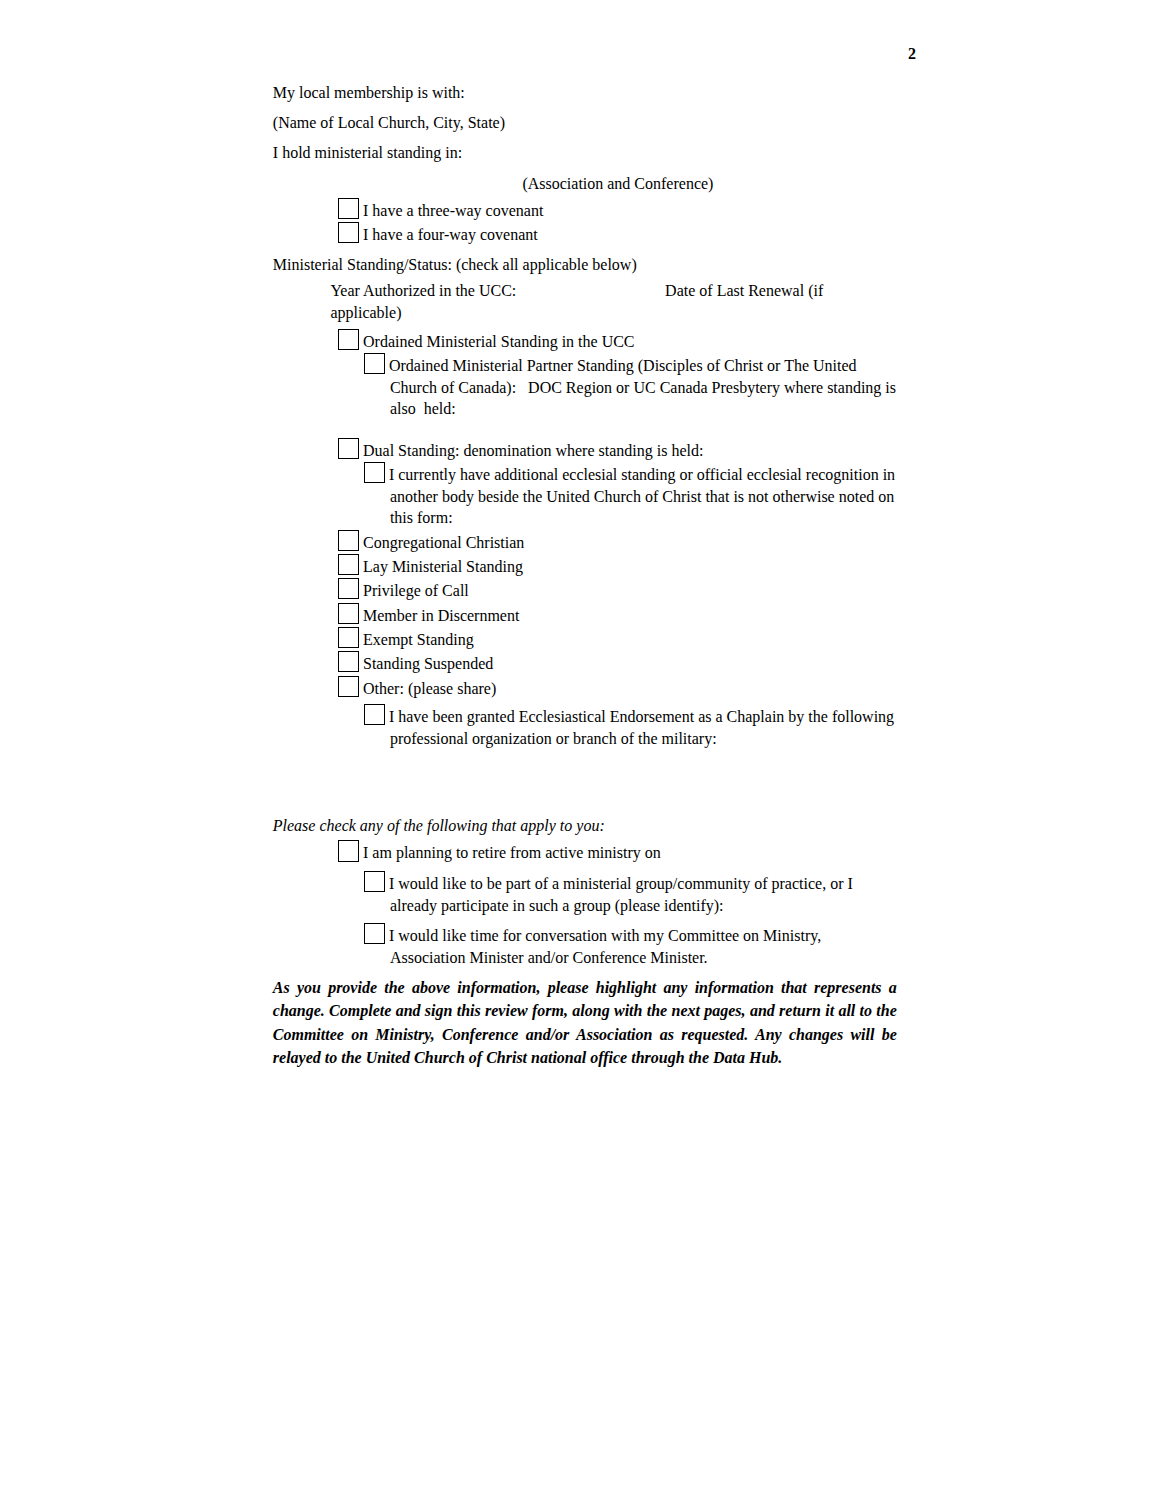2
My local membership is with:
(Name of Local Church, City, State)
I hold ministerial standing in:
(Association and Conference)
I have a three-way covenant
I have a four-way covenant
Ministerial Standing/Status: (check all applicable below)
Year Authorized in the UCC:Date of Last Renewal (if applicable)
Ordained Ministerial Standing in the UCC
Ordained Ministerial Partner Standing (Disciples of Christ or The United Church of Canada): DOC Region or UC Canada Presbytery where standing is also held:
Dual Standing: denomination where standing is held:
I currently have additional ecclesial standing or official ecclesial recognition in another body beside the United Church of Christ that is not otherwise noted on this form:
Congregational Christian
Lay Ministerial Standing
Privilege of Call
Member in Discernment
Exempt Standing
Standing Suspended
Other: (please share)
I have been granted Ecclesiastical Endorsement as a Chaplain by the following professional organization or branch of the military:
Please check any of the following that apply to you:
I am planning to retire from active ministry on
I would like to be part of a ministerial group/community of practice, or I already participate in such a group (please identify):
I would like time for conversation with my Committee on Ministry, Association Minister and/or Conference Minister.
As you provide the above information, please highlight any information that represents a change. Complete and sign this review form, along with the next pages, and return it all to the Committee on Ministry, Conference and/or Association as requested. Any changes will be relayed to the United Church of Christ national office through the Data Hub.